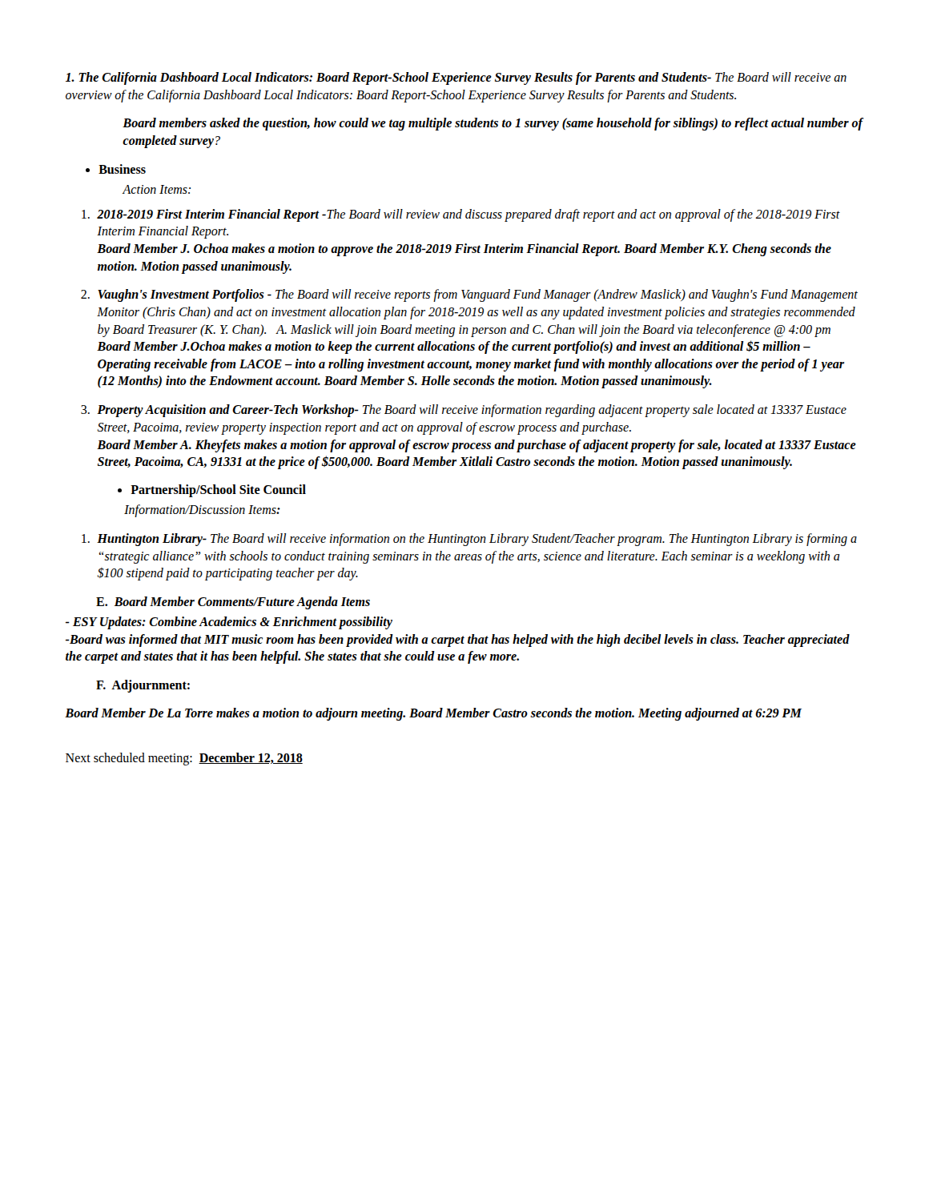1. The California Dashboard Local Indicators: Board Report-School Experience Survey Results for Parents and Students- The Board will receive an overview of the California Dashboard Local Indicators: Board Report-School Experience Survey Results for Parents and Students.
Board members asked the question, how could we tag multiple students to 1 survey (same household for siblings) to reflect actual number of completed survey?
Business
Action Items:
2018-2019 First Interim Financial Report -The Board will review and discuss prepared draft report and act on approval of the 2018-2019 First Interim Financial Report.
Board Member J. Ochoa makes a motion to approve the 2018-2019 First Interim Financial Report. Board Member K.Y. Cheng seconds the motion. Motion passed unanimously.
Vaughn's Investment Portfolios - The Board will receive reports from Vanguard Fund Manager (Andrew Maslick) and Vaughn's Fund Management Monitor (Chris Chan) and act on investment allocation plan for 2018-2019 as well as any updated investment policies and strategies recommended by Board Treasurer (K. Y. Chan). A. Maslick will join Board meeting in person and C. Chan will join the Board via teleconference @ 4:00 pm
Board Member J.Ochoa makes a motion to keep the current allocations of the current portfolio(s) and invest an additional $5 million – Operating receivable from LACOE – into a rolling investment account, money market fund with monthly allocations over the period of 1 year (12 Months) into the Endowment account. Board Member S. Holle seconds the motion. Motion passed unanimously.
Property Acquisition and Career-Tech Workshop- The Board will receive information regarding adjacent property sale located at 13337 Eustace Street, Pacoima, review property inspection report and act on approval of escrow process and purchase.
Board Member A. Kheyfets makes a motion for approval of escrow process and purchase of adjacent property for sale, located at 13337 Eustace Street, Pacoima, CA, 91331 at the price of $500,000. Board Member Xitlali Castro seconds the motion. Motion passed unanimously.
Partnership/School Site Council
Information/Discussion Items:
Huntington Library- The Board will receive information on the Huntington Library Student/Teacher program. The Huntington Library is forming a “strategic alliance” with schools to conduct training seminars in the areas of the arts, science and literature. Each seminar is a weeklong with a $100 stipend paid to participating teacher per day.
E. Board Member Comments/Future Agenda Items
- ESY Updates: Combine Academics & Enrichment possibility
-Board was informed that MIT music room has been provided with a carpet that has helped with the high decibel levels in class. Teacher appreciated the carpet and states that it has been helpful. She states that she could use a few more.
F. Adjournment:
Board Member De La Torre makes a motion to adjourn meeting. Board Member Castro seconds the motion. Meeting adjourned at 6:29 PM
Next scheduled meeting: December 12, 2018